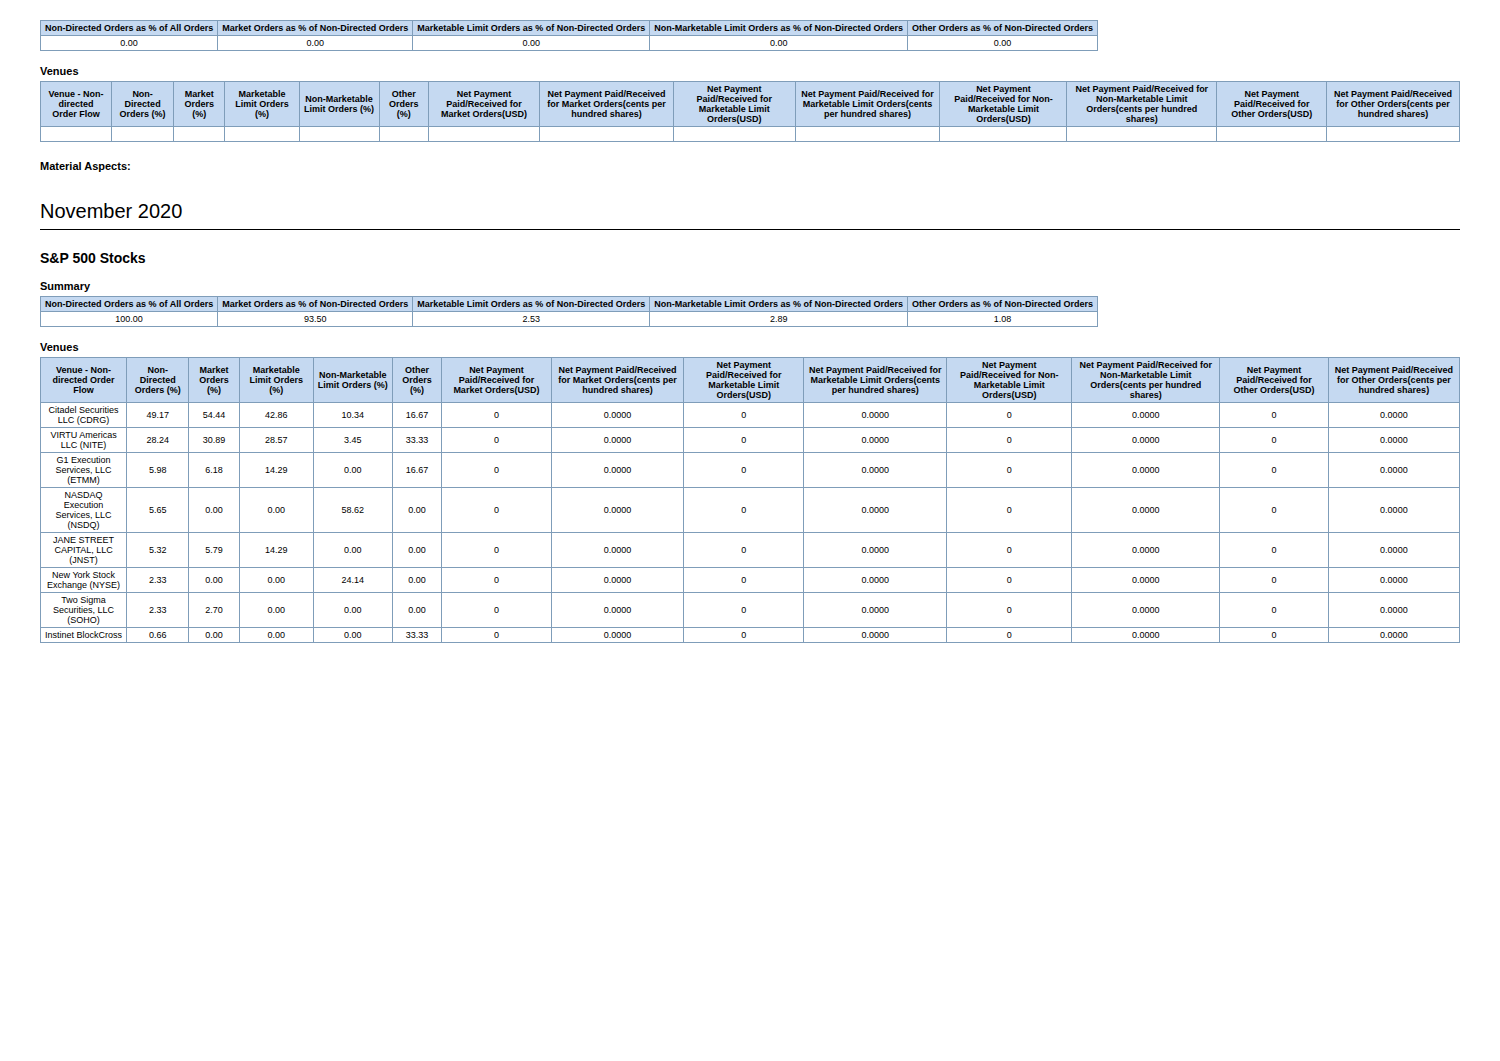| Non-Directed Orders as % of All Orders | Market Orders as % of Non-Directed Orders | Marketable Limit Orders as % of Non-Directed Orders | Non-Marketable Limit Orders as % of Non-Directed Orders | Other Orders as % of Non-Directed Orders |
| --- | --- | --- | --- | --- |
| 0.00 | 0.00 | 0.00 | 0.00 | 0.00 |
Venues
| Venue - Non-directed Order Flow | Non-Directed Orders (%) | Market Orders (%) | Marketable Limit Orders (%) | Non-Marketable Limit Orders (%) | Other Orders (%) | Net Payment Paid/Received for Market Orders(USD) | Net Payment Paid/Received for Market Orders(cents per hundred shares) | Net Payment Paid/Received for Marketable Limit Orders(USD) | Net Payment Paid/Received for Marketable Limit Orders(cents per hundred shares) | Net Payment Paid/Received for Non-Marketable Limit Orders(USD) | Net Payment Paid/Received for Non-Marketable Limit Orders(cents per hundred shares) | Net Payment Paid/Received for Other Orders(USD) | Net Payment Paid/Received for Other Orders(cents per hundred shares) |
| --- | --- | --- | --- | --- | --- | --- | --- | --- | --- | --- | --- | --- | --- |
Material Aspects:
November 2020
S&P 500 Stocks
Summary
| Non-Directed Orders as % of All Orders | Market Orders as % of Non-Directed Orders | Marketable Limit Orders as % of Non-Directed Orders | Non-Marketable Limit Orders as % of Non-Directed Orders | Other Orders as % of Non-Directed Orders |
| --- | --- | --- | --- | --- |
| 100.00 | 93.50 | 2.53 | 2.89 | 1.08 |
Venues
| Venue - Non-directed Order Flow | Non-Directed Orders (%) | Market Orders (%) | Marketable Limit Orders (%) | Non-Marketable Limit Orders (%) | Other Orders (%) | Net Payment Paid/Received for Market Orders(USD) | Net Payment Paid/Received for Market Orders(cents per hundred shares) | Net Payment Paid/Received for Marketable Limit Orders(USD) | Net Payment Paid/Received for Marketable Limit Orders(cents per hundred shares) | Net Payment Paid/Received for Non-Marketable Limit Orders(USD) | Net Payment Paid/Received for Non-Marketable Limit Orders(cents per hundred shares) | Net Payment Paid/Received for Other Orders(USD) | Net Payment Paid/Received for Other Orders(cents per hundred shares) |
| --- | --- | --- | --- | --- | --- | --- | --- | --- | --- | --- | --- | --- | --- |
| Citadel Securities LLC (CDRG) | 49.17 | 54.44 | 42.86 | 10.34 | 16.67 | 0 | 0.0000 | 0 | 0.0000 | 0 | 0.0000 | 0 | 0.0000 |
| VIRTU Americas LLC (NITE) | 28.24 | 30.89 | 28.57 | 3.45 | 33.33 | 0 | 0.0000 | 0 | 0.0000 | 0 | 0.0000 | 0 | 0.0000 |
| G1 Execution Services, LLC (ETMM) | 5.98 | 6.18 | 14.29 | 0.00 | 16.67 | 0 | 0.0000 | 0 | 0.0000 | 0 | 0.0000 | 0 | 0.0000 |
| NASDAQ Execution Services, LLC (NSDQ) | 5.65 | 0.00 | 0.00 | 58.62 | 0.00 | 0 | 0.0000 | 0 | 0.0000 | 0 | 0.0000 | 0 | 0.0000 |
| JANE STREET CAPITAL, LLC (JNST) | 5.32 | 5.79 | 14.29 | 0.00 | 0.00 | 0 | 0.0000 | 0 | 0.0000 | 0 | 0.0000 | 0 | 0.0000 |
| New York Stock Exchange (NYSE) | 2.33 | 0.00 | 0.00 | 24.14 | 0.00 | 0 | 0.0000 | 0 | 0.0000 | 0 | 0.0000 | 0 | 0.0000 |
| Two Sigma Securities, LLC (SOHO) | 2.33 | 2.70 | 0.00 | 0.00 | 0.00 | 0 | 0.0000 | 0 | 0.0000 | 0 | 0.0000 | 0 | 0.0000 |
| Instinet BlockCross | 0.66 | 0.00 | 0.00 | 0.00 | 33.33 | 0 | 0.0000 | 0 | 0.0000 | 0 | 0.0000 | 0 | 0.0000 |